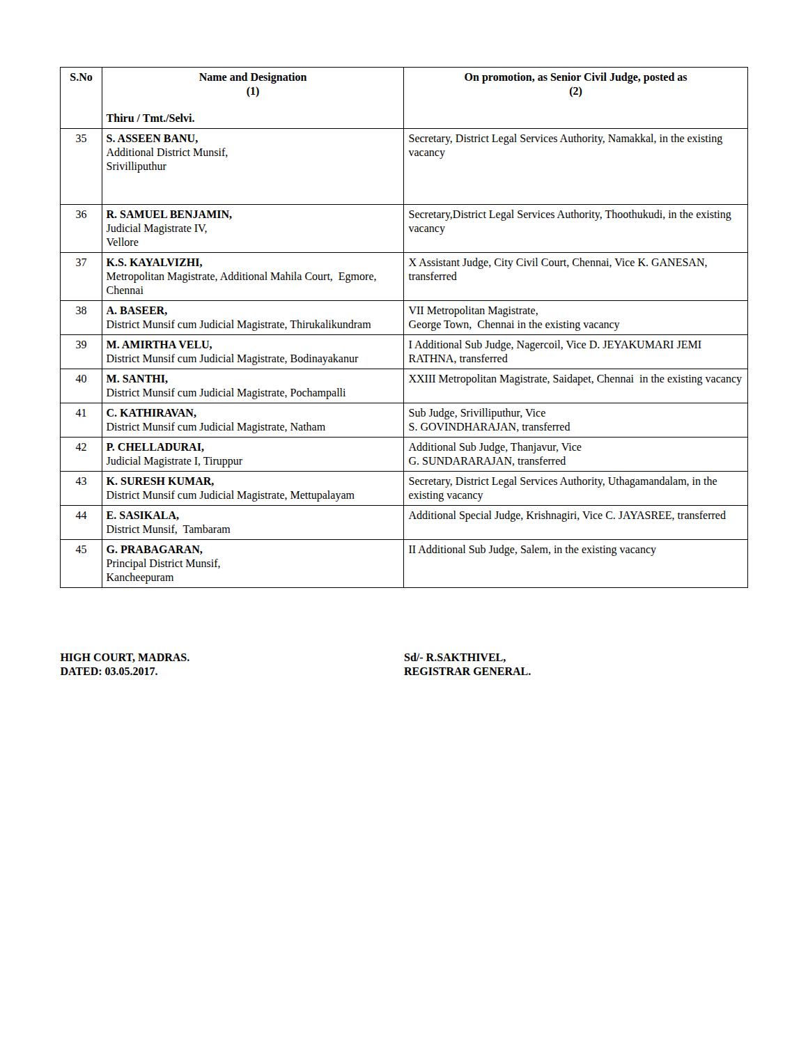| S.No | Name and Designation (1) Thiru / Tmt./Selvi. | On promotion, as Senior Civil Judge, posted as (2) |
| --- | --- | --- |
| 35 | S. ASSEEN BANU, Additional District Munsif, Srivilliputhur | Secretary, District Legal Services Authority, Namakkal, in the existing vacancy |
| 36 | R. SAMUEL BENJAMIN, Judicial Magistrate IV, Vellore | Secretary,District Legal Services Authority, Thoothukudi, in the existing vacancy |
| 37 | K.S. KAYALVIZHI, Metropolitan Magistrate, Additional Mahila Court, Egmore, Chennai | X Assistant Judge, City Civil Court, Chennai, Vice K. GANESAN, transferred |
| 38 | A. BASEER, District Munsif cum Judicial Magistrate, Thirukalikundram | VII Metropolitan Magistrate, George Town, Chennai in the existing vacancy |
| 39 | M. AMIRTHA VELU, District Munsif cum Judicial Magistrate, Bodinayakanur | I Additional Sub Judge, Nagercoil, Vice D. JEYAKUMARI JEMI RATHNA, transferred |
| 40 | M. SANTHI, District Munsif cum Judicial Magistrate, Pochampalli | XXIII Metropolitan Magistrate, Saidapet, Chennai in the existing vacancy |
| 41 | C. KATHIRAVAN, District Munsif cum Judicial Magistrate, Natham | Sub Judge, Srivilliputhur, Vice S. GOVINDHARAJAN, transferred |
| 42 | P. CHELLADURAI, Judicial Magistrate I, Tiruppur | Additional Sub Judge, Thanjavur, Vice G. SUNDARARAJAN, transferred |
| 43 | K. SURESH KUMAR, District Munsif cum Judicial Magistrate, Mettupalayam | Secretary, District Legal Services Authority, Uthagamandalam, in the existing vacancy |
| 44 | E. SASIKALA, District Munsif, Tambaram | Additional Special Judge, Krishnagiri, Vice C. JAYASREE, transferred |
| 45 | G. PRABAGARAN, Principal District Munsif, Kancheepuram | II Additional Sub Judge, Salem, in the existing vacancy |
| HIGH COURT, MADRAS. | Sd/- R.SAKTHIVEL, |
| DATED: 03.05.2017. | REGISTRAR GENERAL. |